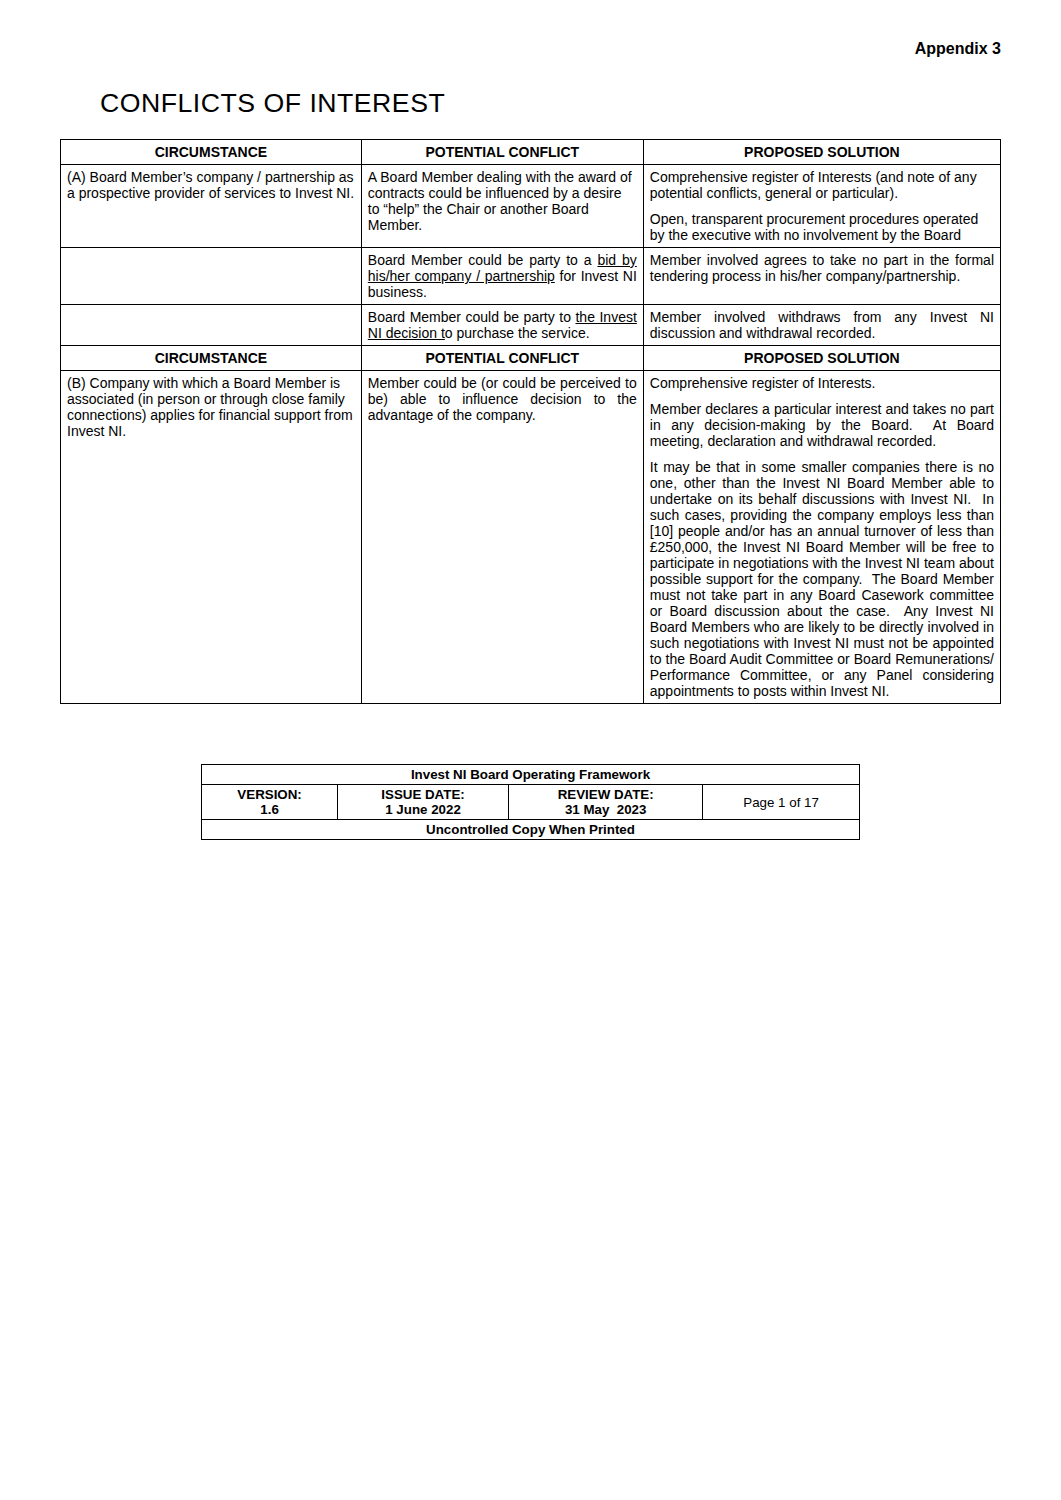Appendix 3
CONFLICTS OF INTEREST
| CIRCUMSTANCE | POTENTIAL CONFLICT | PROPOSED SOLUTION |
| --- | --- | --- |
| (A) Board Member’s company / partnership as a prospective provider of services to Invest NI. | A Board Member dealing with the award of contracts could be influenced by a desire to “help” the Chair or another Board Member. | Comprehensive register of Interests (and note of any potential conflicts, general or particular). Open, transparent procurement procedures operated by the executive with no involvement by the Board |
| | Board Member could be party to a bid by his/her company / partnership for Invest NI business. | Member involved agrees to take no part in the formal tendering process in his/her company/partnership. |
| | Board Member could be party to the Invest NI decision t o purchase the service. | Member involved withdraws from any Invest NI discussion and withdrawal recorded. |
| CIRCUMSTANCE | POTENTIAL CONFLICT | PROPOSED SOLUTION |
| (B) Company with which a Board Member is associated (in person or through close family connections) applies for financial support from Invest NI. | Member could be (or could be perceived to be) able to influence decision to the advantage of the company. | Comprehensive register of Interests. Member declares a particular interest and takes no part in any decision-making by the Board. At Board meeting, declaration and withdrawal recorded. It may be that in some smaller companies there is no one, other than the Invest NI Board Member able to undertake on its behalf discussions with Invest NI. In such cases, providing the company employs less than [10] people and/or has an annual turnover of less than £250,000, the Invest NI Board Member will be free to participate in negotiations with the Invest NI team about possible support for the company. The Board Member must not take part in any Board Casework committee or Board discussion about the case. Any Invest NI Board Members who are likely to be directly involved in such negotiations with Invest NI must not be appointed to the Board Audit Committee or Board Remunerations/ Performance Committee, or any Panel considering appointments to posts within Invest NI. |
| Invest NI Board Operating Framework |
| VERSION: 1.6 | ISSUE DATE: 1 June 2022 | REVIEW DATE: 31 May 2023 | Page 1 of 17 |
| Uncontrolled Copy When Printed |